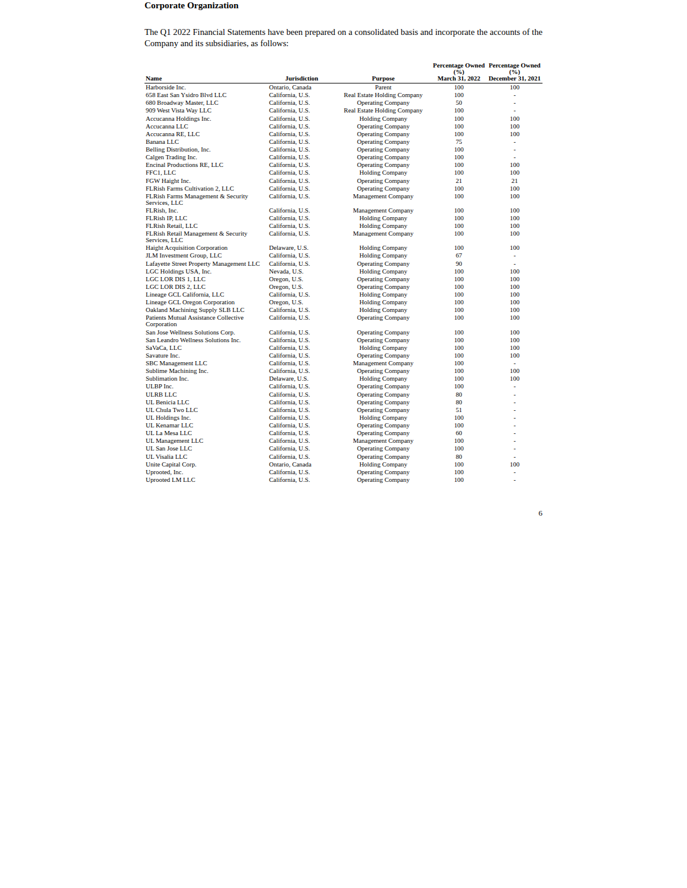Corporate Organization
The Q1 2022 Financial Statements have been prepared on a consolidated basis and incorporate the accounts of the Company and its subsidiaries, as follows:
| | | | Percentage Owned (%) | Percentage Owned (%) |
| --- | --- | --- | --- | --- |
| Name | Jurisdiction | Purpose | March 31, 2022 | December 31, 2021 |
| Harborside Inc. | Ontario, Canada | Parent | 100 | 100 |
| 658 East San Ysidro Blvd LLC | California, U.S. | Real Estate Holding Company | 100 | - |
| 680 Broadway Master, LLC | California, U.S. | Operating Company | 50 | - |
| 909 West Vista Way LLC | California, U.S. | Real Estate Holding Company | 100 | - |
| Accucanna Holdings Inc. | California, U.S. | Holding Company | 100 | 100 |
| Accucanna LLC | California, U.S. | Operating Company | 100 | 100 |
| Accucanna RE, LLC | California, U.S. | Operating Company | 100 | 100 |
| Banana LLC | California, U.S. | Operating Company | 75 | - |
| Belling Distribution, Inc. | California, U.S. | Operating Company | 100 | - |
| Calgen Trading Inc. | California, U.S. | Operating Company | 100 | - |
| Encinal Productions RE, LLC | California, U.S. | Operating Company | 100 | 100 |
| FFC1, LLC | California, U.S. | Holding Company | 100 | 100 |
| FGW Haight Inc. | California, U.S. | Operating Company | 21 | 21 |
| FLRish Farms Cultivation 2, LLC | California, U.S. | Operating Company | 100 | 100 |
| FLRish Farms Management & Security Services, LLC | California, U.S. | Management Company | 100 | 100 |
| FLRish, Inc. | California, U.S. | Management Company | 100 | 100 |
| FLRish IP, LLC | California, U.S. | Holding Company | 100 | 100 |
| FLRish Retail, LLC | California, U.S. | Holding Company | 100 | 100 |
| FLRish Retail Management & Security Services, LLC | California, U.S. | Management Company | 100 | 100 |
| Haight Acquisition Corporation | Delaware, U.S. | Holding Company | 100 | 100 |
| JLM Investment Group, LLC | California, U.S. | Holding Company | 67 | - |
| Lafayette Street Property Management LLC | California, U.S. | Operating Company | 90 | - |
| LGC Holdings USA, Inc. | Nevada, U.S. | Holding Company | 100 | 100 |
| LGC LOR DIS 1, LLC | Oregon, U.S. | Operating Company | 100 | 100 |
| LGC LOR DIS 2, LLC | Oregon, U.S. | Operating Company | 100 | 100 |
| Lineage GCL California, LLC | California, U.S. | Holding Company | 100 | 100 |
| Lineage GCL Oregon Corporation | Oregon, U.S. | Holding Company | 100 | 100 |
| Oakland Machining Supply SLB LLC | California, U.S. | Holding Company | 100 | 100 |
| Patients Mutual Assistance Collective Corporation | California, U.S. | Operating Company | 100 | 100 |
| San Jose Wellness Solutions Corp. | California, U.S. | Operating Company | 100 | 100 |
| San Leandro Wellness Solutions Inc. | California, U.S. | Operating Company | 100 | 100 |
| SaVaCa, LLC | California, U.S. | Holding Company | 100 | 100 |
| Savature Inc. | California, U.S. | Operating Company | 100 | 100 |
| SBC Management LLC | California, U.S. | Management Company | 100 | - |
| Sublime Machining Inc. | California, U.S. | Operating Company | 100 | 100 |
| Sublimation Inc. | Delaware, U.S. | Holding Company | 100 | 100 |
| ULBP Inc. | California, U.S. | Operating Company | 100 | - |
| ULRB LLC | California, U.S. | Operating Company | 80 | - |
| UL Benicia LLC | California, U.S. | Operating Company | 80 | - |
| UL Chula Two LLC | California, U.S. | Operating Company | 51 | - |
| UL Holdings Inc. | California, U.S. | Holding Company | 100 | - |
| UL Kenamar LLC | California, U.S. | Operating Company | 100 | - |
| UL La Mesa LLC | California, U.S. | Operating Company | 60 | - |
| UL Management LLC | California, U.S. | Management Company | 100 | - |
| UL San Jose LLC | California, U.S. | Operating Company | 100 | - |
| UL Visalia LLC | California, U.S. | Operating Company | 80 | - |
| Unite Capital Corp. | Ontario, Canada | Holding Company | 100 | 100 |
| Uprooted, Inc. | California, U.S. | Operating Company | 100 | - |
| Uprooted LM LLC | California, U.S. | Operating Company | 100 | - |
6